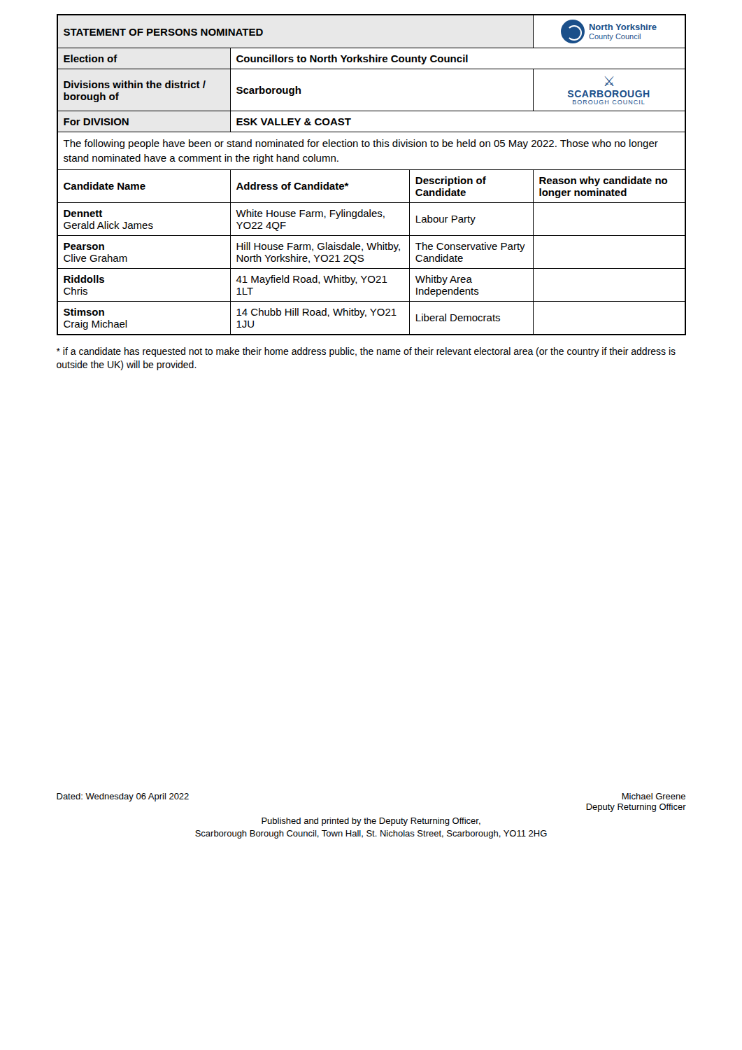| STATEMENT OF PERSONS NOMINATED | North Yorkshire County Council |
| Election of | Councillors to North Yorkshire County Council |
| Divisions within the district / borough of | Scarborough | ⚔ SCARBOROUGH BOROUGH COUNCIL |
| For DIVISION | ESK VALLEY & COAST |
| The following people have been or stand nominated for election to this division to be held on 05 May 2022. Those who no longer stand nominated have a comment in the right hand column. |
| Candidate Name | Address of Candidate* | Description of Candidate | Reason why candidate no longer nominated |
| Dennett Gerald Alick James | White House Farm, Fylingdales, YO22 4QF | Labour Party | |
| Pearson Clive Graham | Hill House Farm, Glaisdale, Whitby, North Yorkshire, YO21 2QS | The Conservative Party Candidate | |
| Riddolls Chris | 41 Mayfield Road, Whitby, YO21 1LT | Whitby Area Independents | |
| Stimson Craig Michael | 14 Chubb Hill Road, Whitby, YO21 1JU | Liberal Democrats | |
* if a candidate has requested not to make their home address public, the name of their relevant electoral area (or the country if their address is outside the UK) will be provided.
Dated: Wednesday 06 April 2022
Michael Greene
Deputy Returning Officer
Published and printed by the Deputy Returning Officer,
Scarborough Borough Council, Town Hall, St. Nicholas Street, Scarborough, YO11 2HG